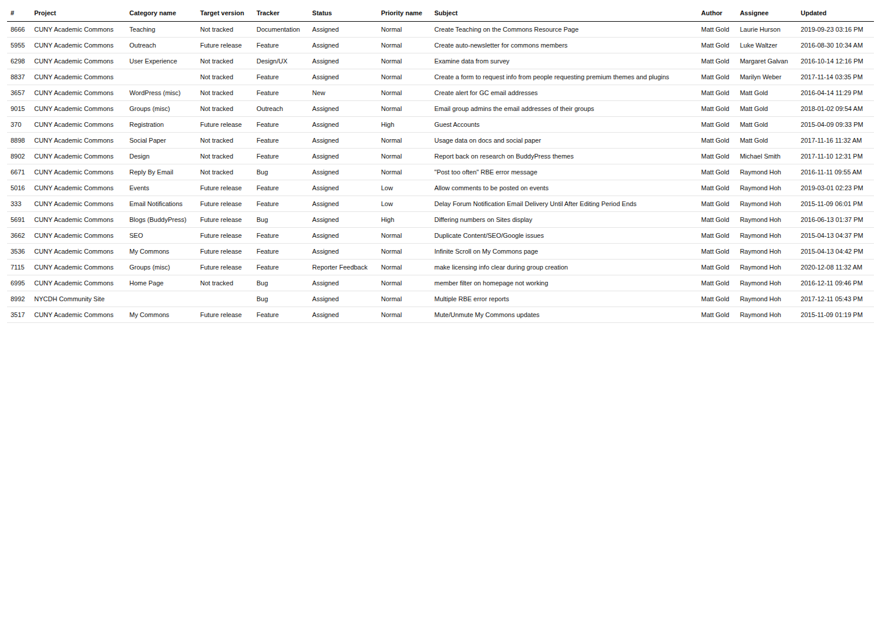| # | Project | Category name | Target version | Tracker | Status | Priority name | Subject | Author | Assignee | Updated |
| --- | --- | --- | --- | --- | --- | --- | --- | --- | --- | --- |
| 8666 | CUNY Academic Commons | Teaching | Not tracked | Documentation | Assigned | Normal | Create Teaching on the Commons Resource Page | Matt Gold | Laurie Hurson | 2019-09-23 03:16 PM |
| 5955 | CUNY Academic Commons | Outreach | Future release | Feature | Assigned | Normal | Create auto-newsletter for commons members | Matt Gold | Luke Waltzer | 2016-08-30 10:34 AM |
| 6298 | CUNY Academic Commons | User Experience | Not tracked | Design/UX | Assigned | Normal | Examine data from survey | Matt Gold | Margaret Galvan | 2016-10-14 12:16 PM |
| 8837 | CUNY Academic Commons | | Not tracked | Feature | Assigned | Normal | Create a form to request info from people requesting premium themes and plugins | Matt Gold | Marilyn Weber | 2017-11-14 03:35 PM |
| 3657 | CUNY Academic Commons | WordPress (misc) | Not tracked | Feature | New | Normal | Create alert for GC email addresses | Matt Gold | Matt Gold | 2016-04-14 11:29 PM |
| 9015 | CUNY Academic Commons | Groups (misc) | Not tracked | Outreach | Assigned | Normal | Email group admins the email addresses of their groups | Matt Gold | Matt Gold | 2018-01-02 09:54 AM |
| 370 | CUNY Academic Commons | Registration | Future release | Feature | Assigned | High | Guest Accounts | Matt Gold | Matt Gold | 2015-04-09 09:33 PM |
| 8898 | CUNY Academic Commons | Social Paper | Not tracked | Feature | Assigned | Normal | Usage data on docs and social paper | Matt Gold | Matt Gold | 2017-11-16 11:32 AM |
| 8902 | CUNY Academic Commons | Design | Not tracked | Feature | Assigned | Normal | Report back on research on BuddyPress themes | Matt Gold | Michael Smith | 2017-11-10 12:31 PM |
| 6671 | CUNY Academic Commons | Reply By Email | Not tracked | Bug | Assigned | Normal | "Post too often" RBE error message | Matt Gold | Raymond Hoh | 2016-11-11 09:55 AM |
| 5016 | CUNY Academic Commons | Events | Future release | Feature | Assigned | Low | Allow comments to be posted on events | Matt Gold | Raymond Hoh | 2019-03-01 02:23 PM |
| 333 | CUNY Academic Commons | Email Notifications | Future release | Feature | Assigned | Low | Delay Forum Notification Email Delivery Until After Editing Period Ends | Matt Gold | Raymond Hoh | 2015-11-09 06:01 PM |
| 5691 | CUNY Academic Commons | Blogs (BuddyPress) | Future release | Bug | Assigned | High | Differing numbers on Sites display | Matt Gold | Raymond Hoh | 2016-06-13 01:37 PM |
| 3662 | CUNY Academic Commons | SEO | Future release | Feature | Assigned | Normal | Duplicate Content/SEO/Google issues | Matt Gold | Raymond Hoh | 2015-04-13 04:37 PM |
| 3536 | CUNY Academic Commons | My Commons | Future release | Feature | Assigned | Normal | Infinite Scroll on My Commons page | Matt Gold | Raymond Hoh | 2015-04-13 04:42 PM |
| 7115 | CUNY Academic Commons | Groups (misc) | Future release | Feature | Reporter Feedback | Normal | make licensing info clear during group creation | Matt Gold | Raymond Hoh | 2020-12-08 11:32 AM |
| 6995 | CUNY Academic Commons | Home Page | Not tracked | Bug | Assigned | Normal | member filter on homepage not working | Matt Gold | Raymond Hoh | 2016-12-11 09:46 PM |
| 8992 | NYCDH Community Site | | | Bug | Assigned | Normal | Multiple RBE error reports | Matt Gold | Raymond Hoh | 2017-12-11 05:43 PM |
| 3517 | CUNY Academic Commons | My Commons | Future release | Feature | Assigned | Normal | Mute/Unmute My Commons updates | Matt Gold | Raymond Hoh | 2015-11-09 01:19 PM |